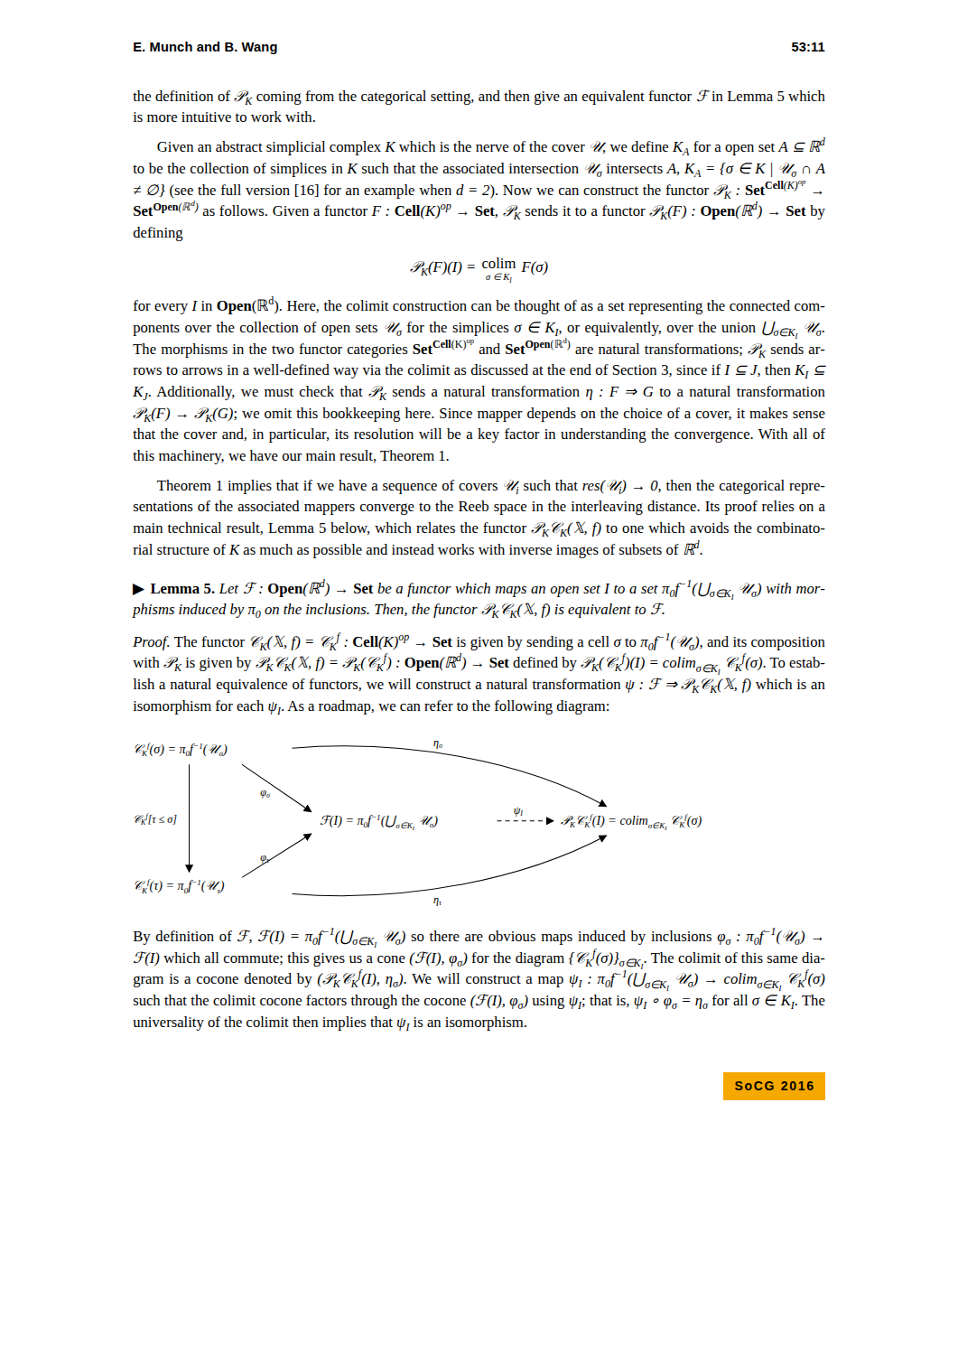E. Munch and B. Wang 53:11
the definition of 𝒫K coming from the categorical setting, and then give an equivalent functor ℱ in Lemma 5 which is more intuitive to work with.
Given an abstract simplicial complex K which is the nerve of the cover 𝒰, we define KA for a open set A ⊆ ℝd to be the collection of simplices in K such that the associated intersection 𝒰σ intersects A, KA = {σ ∈ K | 𝒰σ ∩ A ≠ ∅} (see the full version [16] for an example when d = 2). Now we can construct the functor 𝒫K : SetCell(K)op → SetOpen(ℝd) as follows. Given a functor F : Cell(K)op → Set, 𝒫K sends it to a functor 𝒫K(F) : Open(ℝd) → Set by defining
𝒫K(F)(I) = colim σ ∈ KI F(σ)
for every I in Open(ℝd). Here, the colimit construction can be thought of as a set representing the connected components over the collection of open sets 𝒰σ for the simplices σ ∈ KI, or equivalently, over the union ⋃σ∈KI 𝒰σ. The morphisms in the two functor categories SetCell(K)op and SetOpen(ℝd) are natural transformations; 𝒫K sends arrows to arrows in a well-defined way via the colimit as discussed at the end of Section 3, since if I ⊆ J, then KI ⊆ KJ. Additionally, we must check that 𝒫K sends a natural transformation η : F ⇒ G to a natural transformation 𝒫K(F) → 𝒫K(G); we omit this bookkeeping here. Since mapper depends on the choice of a cover, it makes sense that the cover and, in particular, its resolution will be a key factor in understanding the convergence. With all of this machinery, we have our main result, Theorem 1.
Theorem 1 implies that if we have a sequence of covers 𝒰i such that res(𝒰i) → 0, then the categorical representations of the associated mappers converge to the Reeb space in the interleaving distance. Its proof relies on a main technical result, Lemma 5 below, which relates the functor 𝒫K𝒞K(𝕏, f) to one which avoids the combinatorial structure of K as much as possible and instead works with inverse images of subsets of ℝd.
▶Lemma 5. Let ℱ : Open(ℝd) → Set be a functor which maps an open set I to a set π0f−1(⋃σ∈KI 𝒰σ) with morphisms induced by π0 on the inclusions. Then, the functor 𝒫K𝒞K(𝕏, f) is equivalent to ℱ.
Proof. The functor 𝒞K(𝕏, f) = 𝒞Kf : Cell(K)op → Set is given by sending a cell σ to π0f−1(𝒰σ), and its composition with 𝒫K is given by 𝒫K𝒞K(𝕏, f) = 𝒫K(𝒞Kf) : Open(ℝd) → Set defined by 𝒫K(𝒞Kf)(I) = colimσ∈KI 𝒞Kf(σ). To establish a natural equivalence of functors, we will construct a natural transformation ψ : ℱ ⇒ 𝒫K𝒞K(𝕏, f) which is an isomorphism for each ψI. As a roadmap, we can refer to the following diagram:
𝒞Kf(σ) = π0f−1(𝒰σ) 𝒞Kf(τ) = π0f−1(𝒰τ) 𝒞Kf[τ ≤ σ] ℱ(I) = π0f−1(⋃σ∈KI 𝒰σ) 𝒫K𝒞Kf(I) = colimσ∈KI 𝒞Kf(σ) φσ φτ ησ ητ ψI
By definition of ℱ, ℱ(I) = π0f−1(⋃σ∈KI 𝒰σ) so there are obvious maps induced by inclusions φσ : π0f−1(𝒰σ) → ℱ(I) which all commute; this gives us a cone (ℱ(I), φσ) for the diagram {𝒞Kf(σ)}σ∈KI. The colimit of this same diagram is a cocone denoted by (𝒫K𝒞Kf(I), ησ). We will construct a map ψI : π0f−1(⋃σ∈KI 𝒰σ) → colimσ∈KI 𝒞Kf(σ) such that the colimit cocone factors through the cocone (ℱ(I), φσ) using ψI; that is, ψI ∘ φσ = ησ for all σ ∈ KI. The universality of the colimit then implies that ψI is an isomorphism.
SoCG 2016